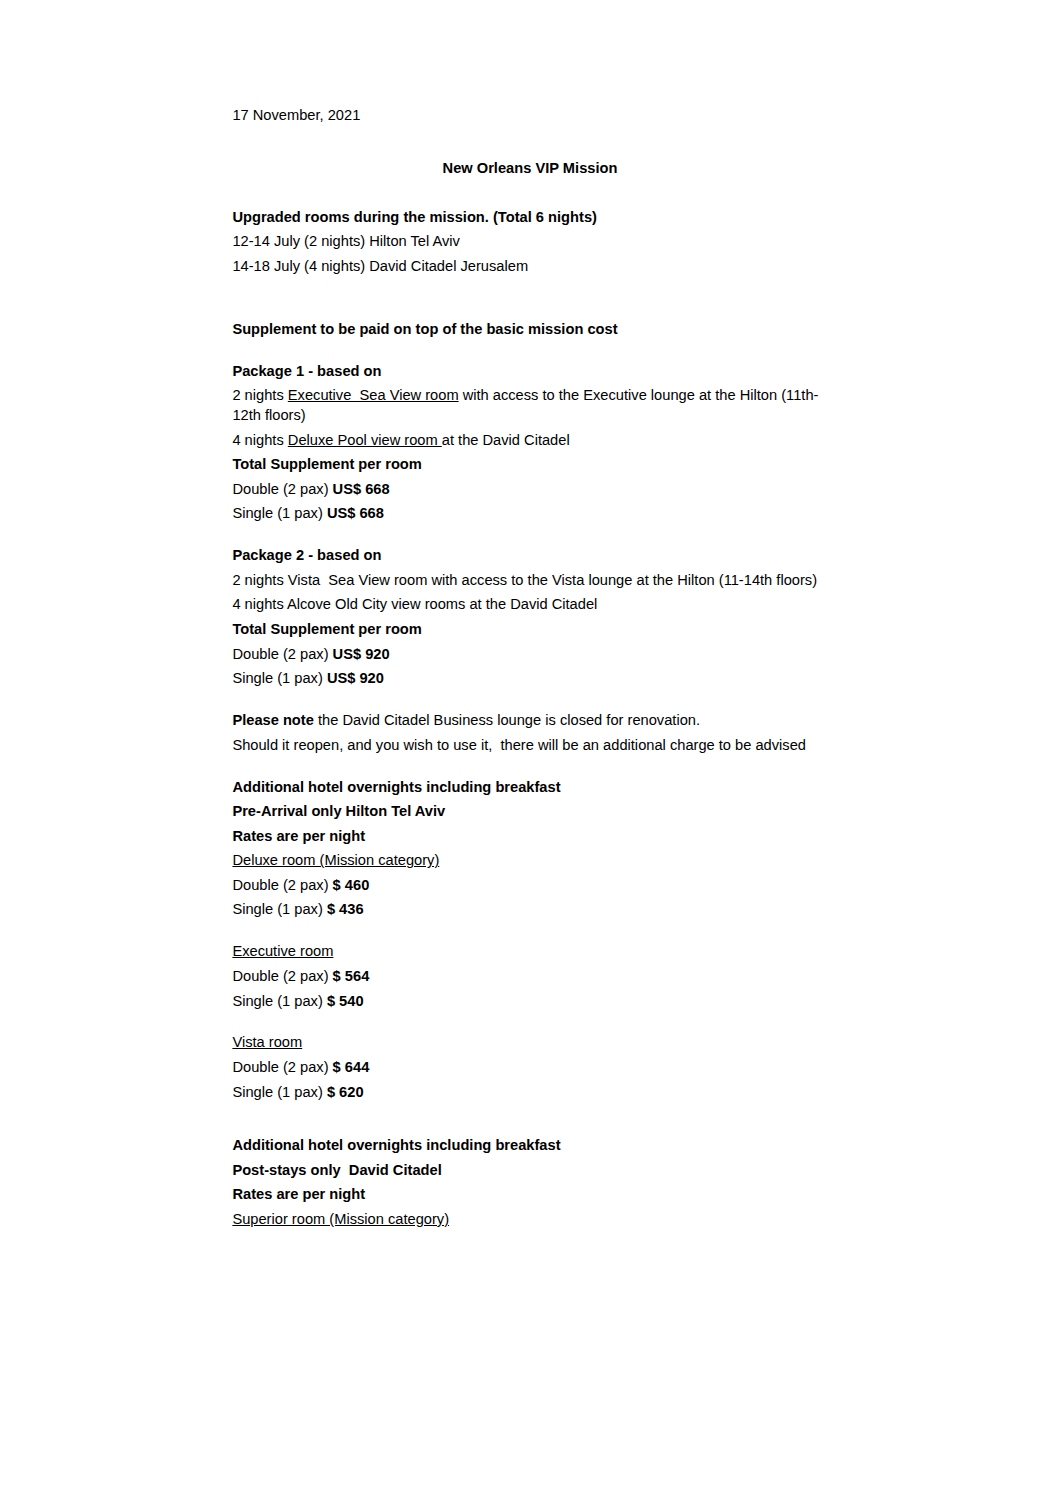17 November, 2021
New Orleans VIP Mission
Upgraded rooms during the mission. (Total 6 nights)
12-14 July (2 nights) Hilton Tel Aviv
14-18 July (4 nights) David Citadel Jerusalem
Supplement to be paid on top of the basic mission cost
Package 1 - based on
2 nights Executive Sea View room with access to the Executive lounge at the Hilton (11th-12th floors)
4 nights Deluxe Pool view room at the David Citadel
Total Supplement per room
Double (2 pax) US$ 668
Single (1 pax) US$ 668
Package 2 - based on
2 nights Vista Sea View room with access to the Vista lounge at the Hilton (11-14th floors)
4 nights Alcove Old City view rooms at the David Citadel
Total Supplement per room
Double (2 pax) US$ 920
Single (1 pax) US$ 920
Please note the David Citadel Business lounge is closed for renovation.
Should it reopen, and you wish to use it, there will be an additional charge to be advised
Additional hotel overnights including breakfast
Pre-Arrival only Hilton Tel Aviv
Rates are per night
Deluxe room (Mission category)
Double (2 pax) $ 460
Single (1 pax) $ 436
Executive room
Double (2 pax) $ 564
Single (1 pax) $ 540
Vista room
Double (2 pax) $ 644
Single (1 pax) $ 620
Additional hotel overnights including breakfast
Post-stays only David Citadel
Rates are per night
Superior room (Mission category)